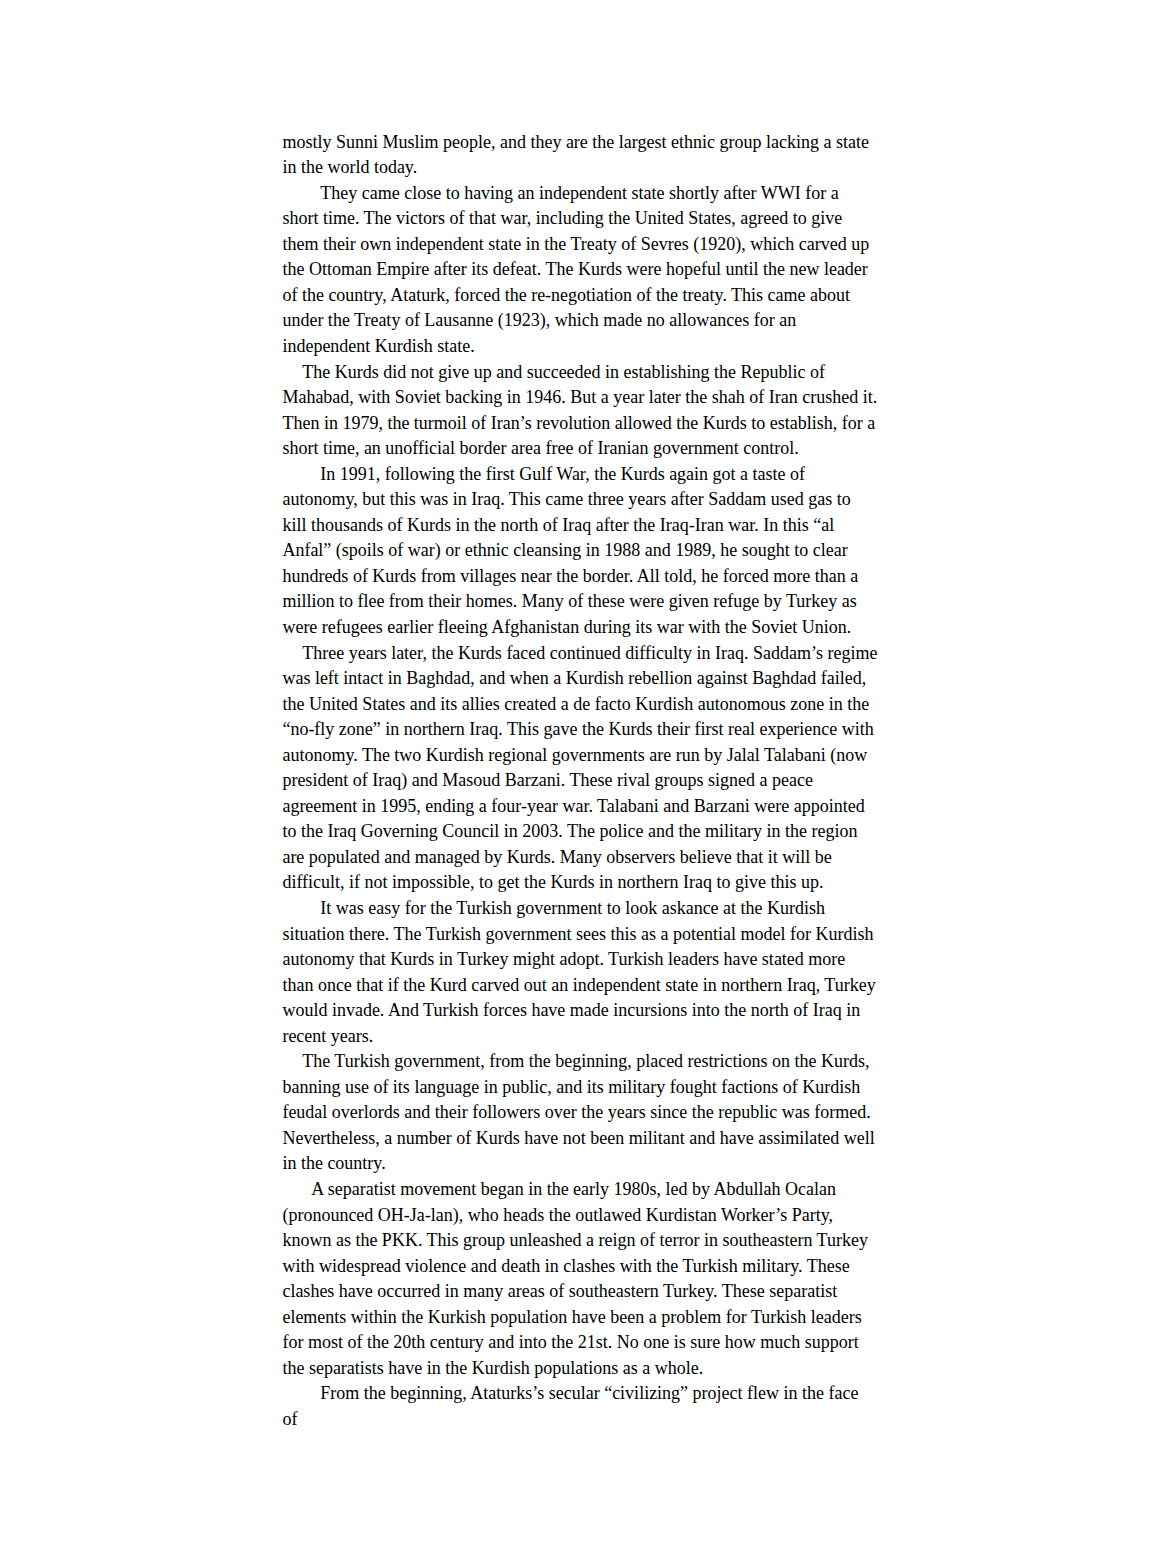mostly Sunni Muslim people, and they are the largest ethnic group lacking a state in the world today.
They came close to having an independent state shortly after WWI for a short time. The victors of that war, including the United States, agreed to give them their own independent state in the Treaty of Sevres (1920), which carved up the Ottoman Empire after its defeat. The Kurds were hopeful until the new leader of the country, Ataturk, forced the re-negotiation of the treaty. This came about under the Treaty of Lausanne (1923), which made no allowances for an independent Kurdish state.
The Kurds did not give up and succeeded in establishing the Republic of Mahabad, with Soviet backing in 1946. But a year later the shah of Iran crushed it. Then in 1979, the turmoil of Iran’s revolution allowed the Kurds to establish, for a short time, an unofficial border area free of Iranian government control.
In 1991, following the first Gulf War, the Kurds again got a taste of autonomy, but this was in Iraq. This came three years after Saddam used gas to kill thousands of Kurds in the north of Iraq after the Iraq-Iran war. In this “al Anfal” (spoils of war) or ethnic cleansing in 1988 and 1989, he sought to clear hundreds of Kurds from villages near the border. All told, he forced more than a million to flee from their homes. Many of these were given refuge by Turkey as were refugees earlier fleeing Afghanistan during its war with the Soviet Union.
Three years later, the Kurds faced continued difficulty in Iraq. Saddam’s regime was left intact in Baghdad, and when a Kurdish rebellion against Baghdad failed, the United States and its allies created a de facto Kurdish autonomous zone in the “no-fly zone” in northern Iraq. This gave the Kurds their first real experience with autonomy. The two Kurdish regional governments are run by Jalal Talabani (now president of Iraq) and Masoud Barzani. These rival groups signed a peace agreement in 1995, ending a four-year war. Talabani and Barzani were appointed to the Iraq Governing Council in 2003. The police and the military in the region are populated and managed by Kurds. Many observers believe that it will be difficult, if not impossible, to get the Kurds in northern Iraq to give this up.
It was easy for the Turkish government to look askance at the Kurdish situation there. The Turkish government sees this as a potential model for Kurdish autonomy that Kurds in Turkey might adopt. Turkish leaders have stated more than once that if the Kurd carved out an independent state in northern Iraq, Turkey would invade. And Turkish forces have made incursions into the north of Iraq in recent years.
The Turkish government, from the beginning, placed restrictions on the Kurds, banning use of its language in public, and its military fought factions of Kurdish feudal overlords and their followers over the years since the republic was formed. Nevertheless, a number of Kurds have not been militant and have assimilated well in the country.
A separatist movement began in the early 1980s, led by Abdullah Ocalan (pronounced OH-Ja-lan), who heads the outlawed Kurdistan Worker’s Party, known as the PKK. This group unleashed a reign of terror in southeastern Turkey with widespread violence and death in clashes with the Turkish military. These clashes have occurred in many areas of southeastern Turkey. These separatist elements within the Kurkish population have been a problem for Turkish leaders for most of the 20th century and into the 21st. No one is sure how much support the separatists have in the Kurdish populations as a whole.
From the beginning, Ataturks’s secular “civilizing” project flew in the face of